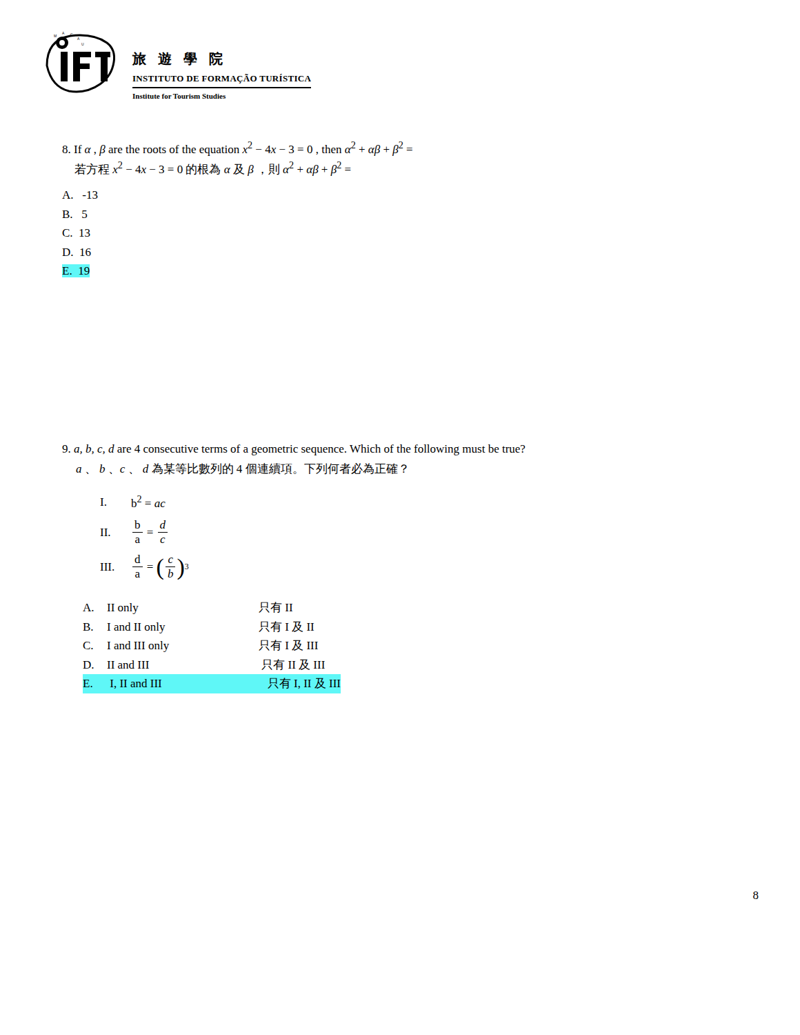M A C A U
旅 遊 學 院
INSTITUTO DE FORMAÇÃO TURÍSTICA
Institute for Tourism Studies
8. If α , β are the roots of the equation x2 − 4x − 3 = 0 , then α2 + αβ + β2 =
若方程 x2 − 4x − 3 = 0 的根為 α 及 β ，則 α2 + αβ + β2 =
A. -13
B. 5
C. 13
D. 16
E. 19
9. a, b, c, d are 4 consecutive terms of a geometric sequence. Which of the following must be true?
a 、 b 、c 、 d 為某等比數列的 4 個連續項。下列何者必為正確？
I. b2 = ac
II. ba = dc
III. da = (cb) 3
| A. | II only | 只有 II |
| B. | I and II only | 只有 I 及 II |
| C. | I and III only | 只有 I 及 III |
| D. | II and III | 只有 II 及 III |
| E. | I, II and III | 只有 I, II 及 III |
8